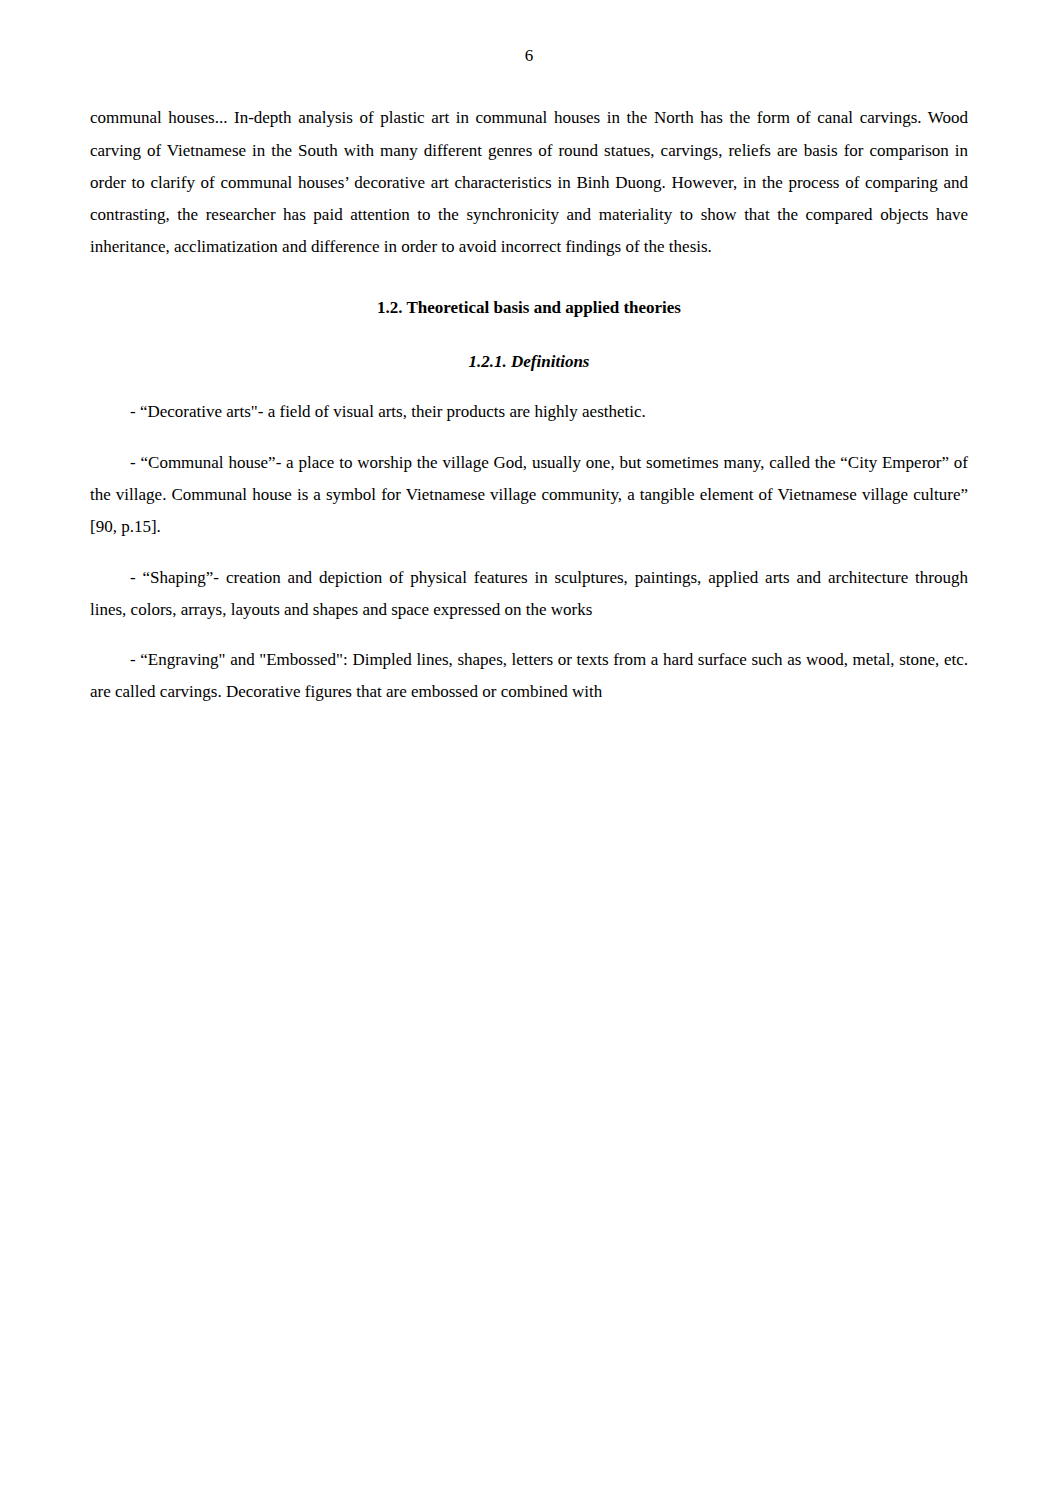6
communal houses... In-depth analysis of plastic art in communal houses in the North has the form of canal carvings. Wood carving of Vietnamese in the South with many different genres of round statues, carvings, reliefs are basis for comparison in order to clarify of communal houses’ decorative art characteristics in Binh Duong. However, in the process of comparing and contrasting, the researcher has paid attention to the synchronicity and materiality to show that the compared objects have inheritance, acclimatization and difference in order to avoid incorrect findings of the thesis.
1.2. Theoretical basis and applied theories
1.2.1. Definitions
- “Decorative arts"- a field of visual arts, their products are highly aesthetic.
- “Communal house”- a place to worship the village God, usually one, but sometimes many, called the “City Emperor” of the village. Communal house is a symbol for Vietnamese village community, a tangible element of Vietnamese village culture” [90, p.15].
- “Shaping”- creation and depiction of physical features in sculptures, paintings, applied arts and architecture through lines, colors, arrays, layouts and shapes and space expressed on the works
- “Engraving" and "Embossed": Dimpled lines, shapes, letters or texts from a hard surface such as wood, metal, stone, etc. are called carvings. Decorative figures that are embossed or combined with